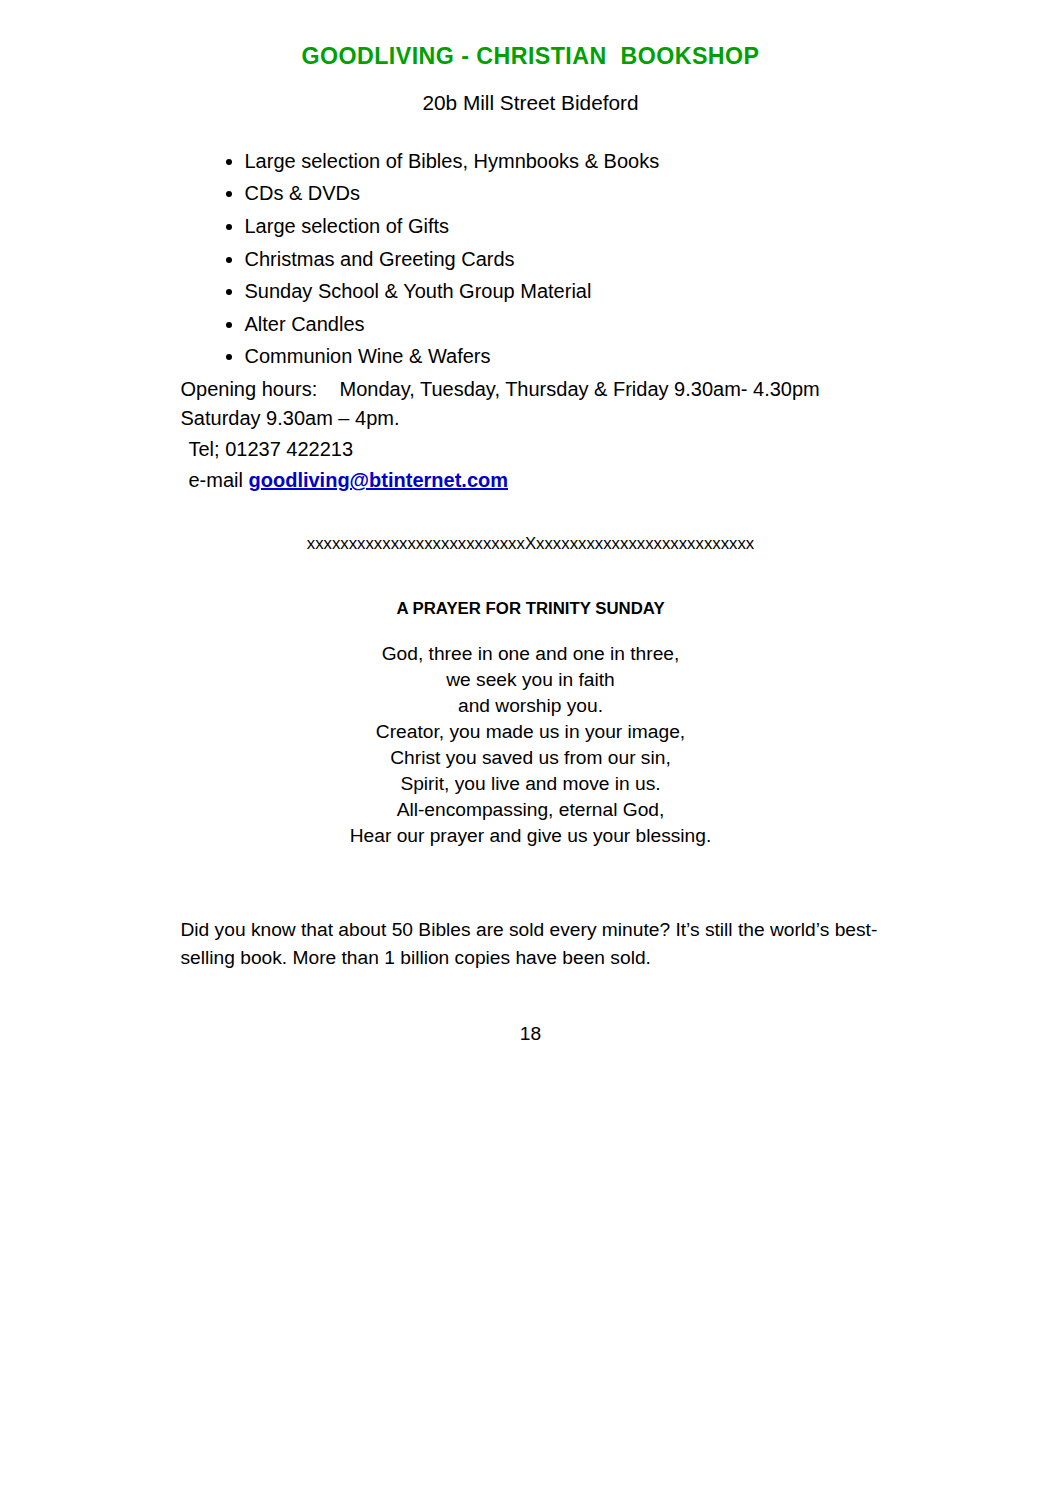GOODLIVING - CHRISTIAN BOOKSHOP
20b Mill Street Bideford
Large selection of Bibles, Hymnbooks & Books
CDs & DVDs
Large selection of Gifts
Christmas and Greeting Cards
Sunday School & Youth Group Material
Alter Candles
Communion Wine & Wafers
Opening hours: Monday, Tuesday, Thursday & Friday 9.30am- 4.30pm Saturday 9.30am – 4pm.
Tel; 01237 422213
e-mail goodliving@btinternet.com
xxxxxxxxxxxxxxxxxxxxxxxxxxXxxxxxxxxxxxxxxxxxxxxxxxxxx
A PRAYER FOR TRINITY SUNDAY
God, three in one and one in three,
we seek you in faith
and worship you.
Creator, you made us in your image,
Christ you saved us from our sin,
Spirit, you live and move in us.
All-encompassing, eternal God,
Hear our prayer and give us your blessing.
Did you know that about 50 Bibles are sold every minute? It’s still the world’s best-selling book. More than 1 billion copies have been sold.
18